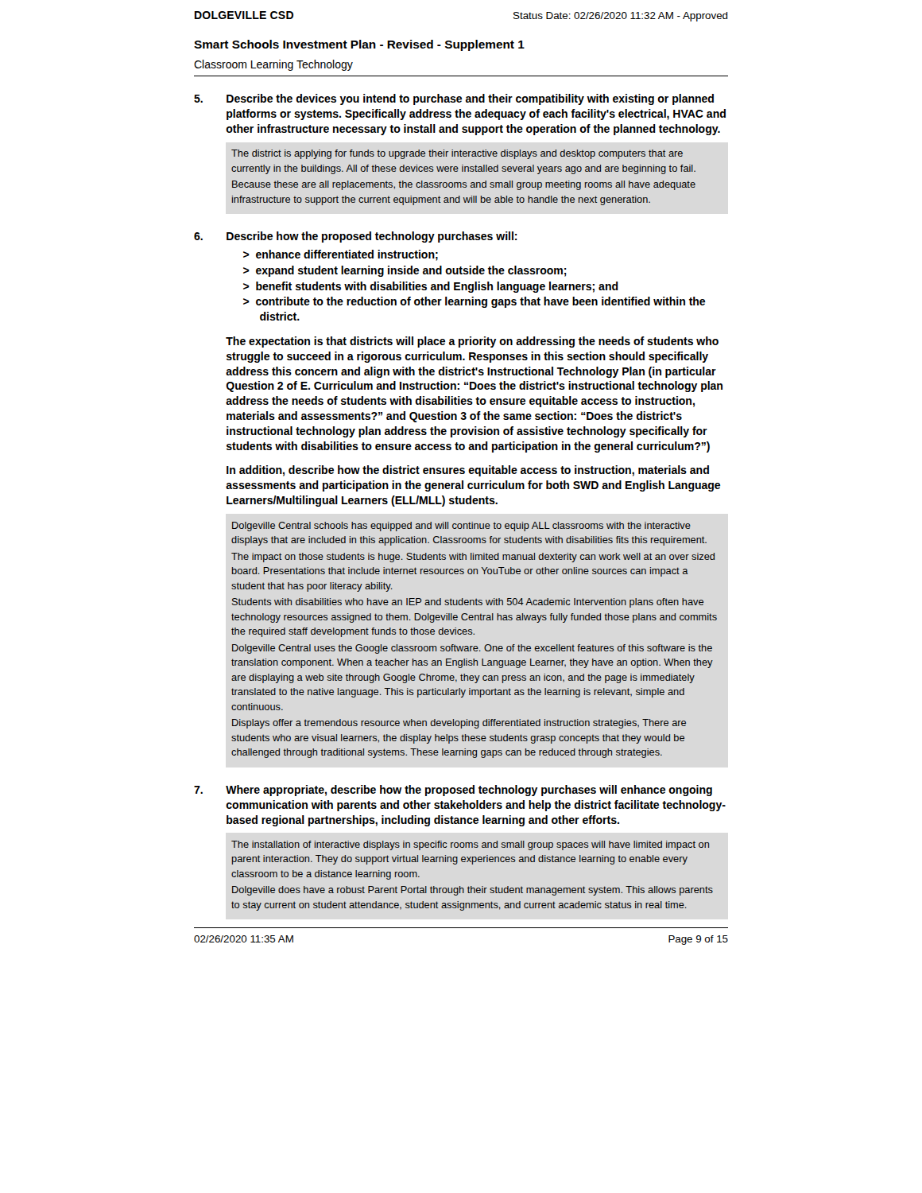DOLGEVILLE CSD
Status Date: 02/26/2020 11:32 AM - Approved
Smart Schools Investment Plan - Revised - Supplement 1
Classroom Learning Technology
5.
Describe the devices you intend to purchase and their compatibility with existing or planned platforms or systems. Specifically address the adequacy of each facility's electrical, HVAC and other infrastructure necessary to install and support the operation of the planned technology.
The district is applying for funds to upgrade their interactive displays and desktop computers that are currently in the buildings. All of these devices were installed several years ago and are beginning to fail.
Because these are all replacements, the classrooms and small group meeting rooms all have adequate infrastructure to support the current equipment and will be able to handle the next generation.
6.
Describe how the proposed technology purchases will:
> enhance differentiated instruction;
> expand student learning inside and outside the classroom;
> benefit students with disabilities and English language learners; and
> contribute to the reduction of other learning gaps that have been identified within the district.
The expectation is that districts will place a priority on addressing the needs of students who struggle to succeed in a rigorous curriculum. Responses in this section should specifically address this concern and align with the district's Instructional Technology Plan (in particular Question 2 of E. Curriculum and Instruction: “Does the district's instructional technology plan address the needs of students with disabilities to ensure equitable access to instruction, materials and assessments?” and Question 3 of the same section: “Does the district's instructional technology plan address the provision of assistive technology specifically for students with disabilities to ensure access to and participation in the general curriculum?”)
In addition, describe how the district ensures equitable access to instruction, materials and assessments and participation in the general curriculum for both SWD and English Language Learners/Multilingual Learners (ELL/MLL) students.
Dolgeville Central schools has equipped and will continue to equip ALL classrooms with the interactive displays that are included in this application. Classrooms for students with disabilities fits this requirement.
The impact on those students is huge. Students with limited manual dexterity can work well at an over sized board. Presentations that include internet resources on YouTube or other online sources can impact a student that has poor literacy ability.
Students with disabilities who have an IEP and students with 504 Academic Intervention plans often have technology resources assigned to them. Dolgeville Central has always fully funded those plans and commits the required staff development funds to those devices.
Dolgeville Central uses the Google classroom software. One of the excellent features of this software is the translation component. When a teacher has an English Language Learner, they have an option. When they are displaying a web site through Google Chrome, they can press an icon, and the page is immediately translated to the native language. This is particularly important as the learning is relevant, simple and continuous.
Displays offer a tremendous resource when developing differentiated instruction strategies, There are students who are visual learners, the display helps these students grasp concepts that they would be challenged through traditional systems. These learning gaps can be reduced through strategies.
7.
Where appropriate, describe how the proposed technology purchases will enhance ongoing communication with parents and other stakeholders and help the district facilitate technology-based regional partnerships, including distance learning and other efforts.
The installation of interactive displays in specific rooms and small group spaces will have limited impact on parent interaction. They do support virtual learning experiences and distance learning to enable every classroom to be a distance learning room.
Dolgeville does have a robust Parent Portal through their student management system. This allows parents to stay current on student attendance, student assignments, and current academic status in real time.
02/26/2020 11:35 AM
Page 9 of 15